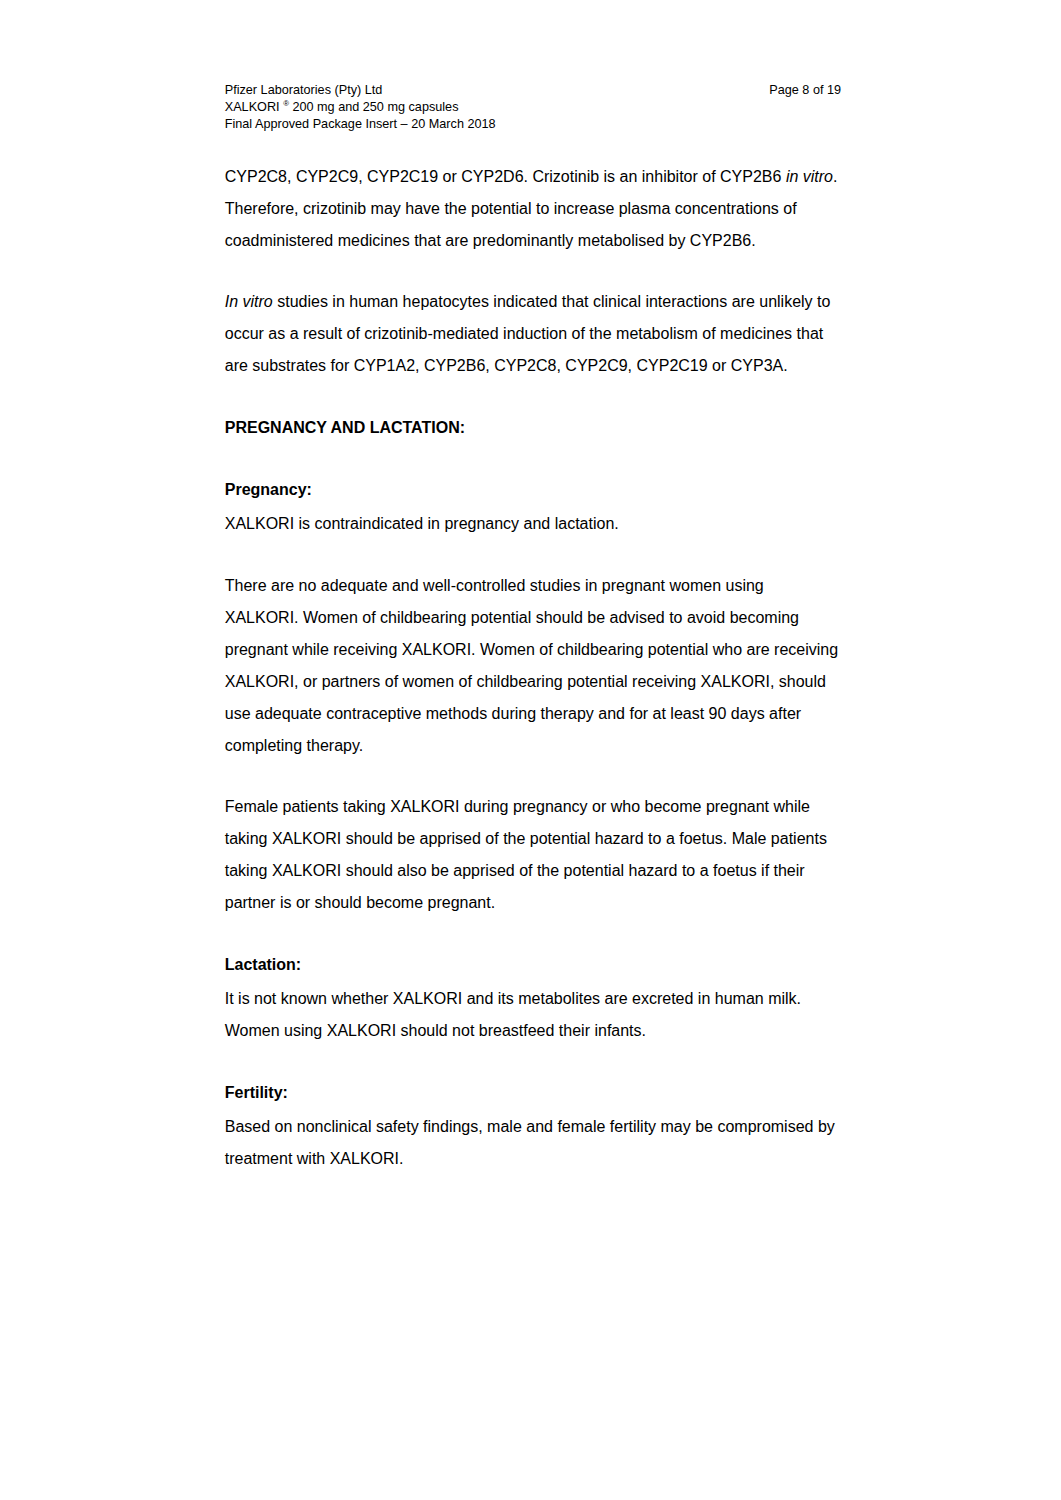Page 8 of 19
Pfizer Laboratories (Pty) Ltd
XALKORI ® 200 mg and 250 mg capsules
Final Approved Package Insert – 20 March 2018
CYP2C8, CYP2C9, CYP2C19 or CYP2D6. Crizotinib is an inhibitor of CYP2B6 in vitro. Therefore, crizotinib may have the potential to increase plasma concentrations of coadministered medicines that are predominantly metabolised by CYP2B6.
In vitro studies in human hepatocytes indicated that clinical interactions are unlikely to occur as a result of crizotinib-mediated induction of the metabolism of medicines that are substrates for CYP1A2, CYP2B6, CYP2C8, CYP2C9, CYP2C19 or CYP3A.
PREGNANCY AND LACTATION:
Pregnancy:
XALKORI is contraindicated in pregnancy and lactation.
There are no adequate and well-controlled studies in pregnant women using XALKORI. Women of childbearing potential should be advised to avoid becoming pregnant while receiving XALKORI. Women of childbearing potential who are receiving XALKORI, or partners of women of childbearing potential receiving XALKORI, should use adequate contraceptive methods during therapy and for at least 90 days after completing therapy.
Female patients taking XALKORI during pregnancy or who become pregnant while taking XALKORI should be apprised of the potential hazard to a foetus. Male patients taking XALKORI should also be apprised of the potential hazard to a foetus if their partner is or should become pregnant.
Lactation:
It is not known whether XALKORI and its metabolites are excreted in human milk. Women using XALKORI should not breastfeed their infants.
Fertility:
Based on nonclinical safety findings, male and female fertility may be compromised by treatment with XALKORI.